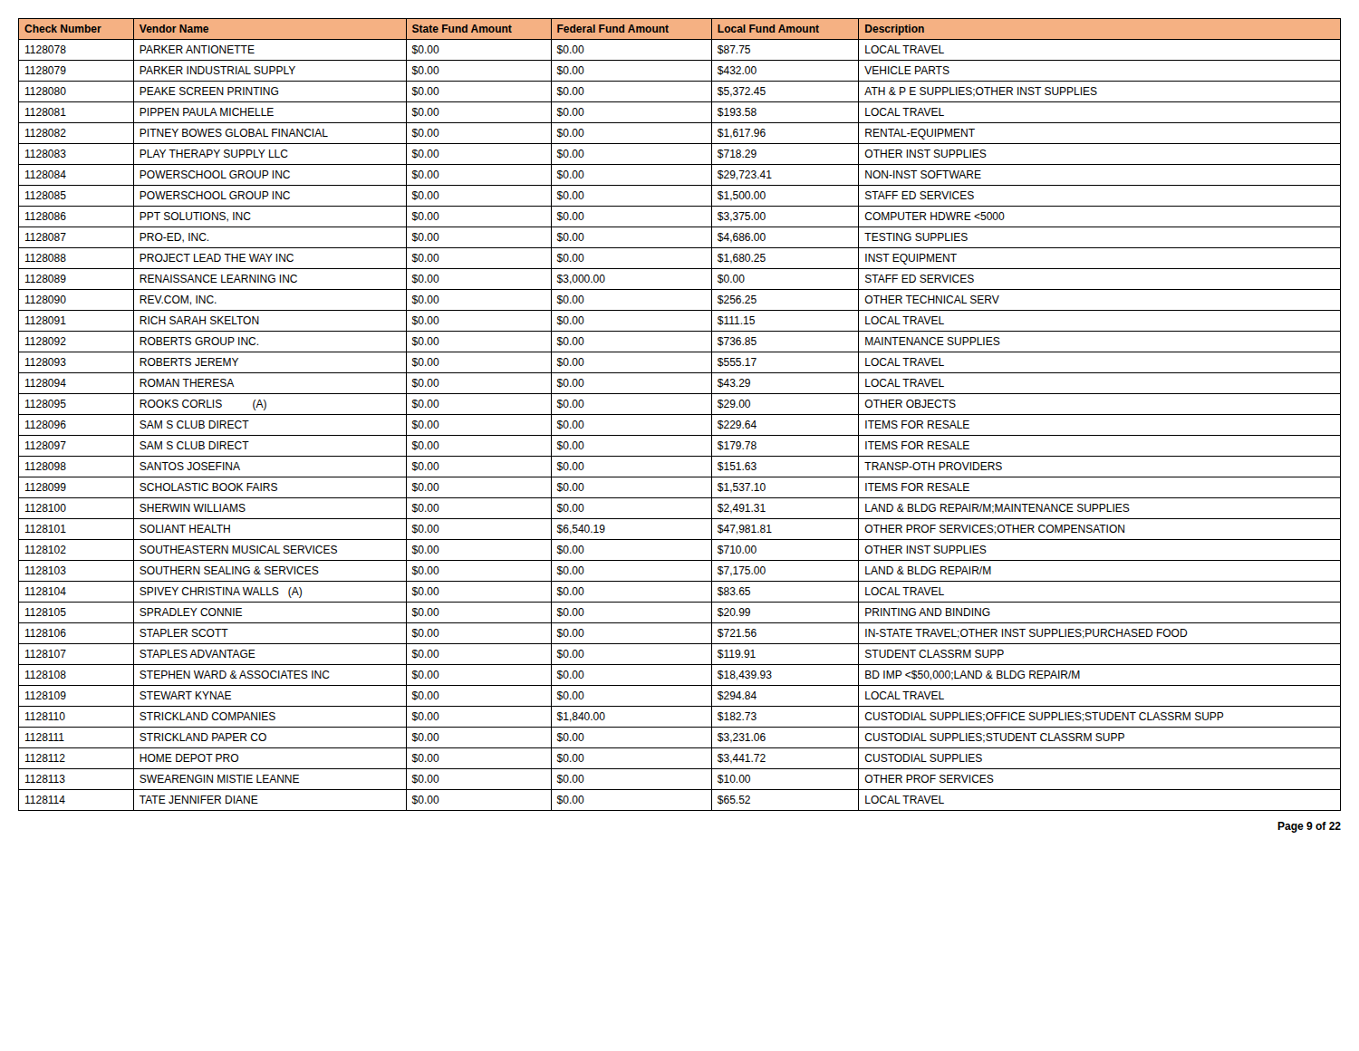| Check Number | Vendor Name | State Fund Amount | Federal Fund Amount | Local Fund Amount | Description |
| --- | --- | --- | --- | --- | --- |
| 1128078 | PARKER ANTIONETTE | $0.00 | $0.00 | $87.75 | LOCAL TRAVEL |
| 1128079 | PARKER INDUSTRIAL SUPPLY | $0.00 | $0.00 | $432.00 | VEHICLE PARTS |
| 1128080 | PEAKE SCREEN PRINTING | $0.00 | $0.00 | $5,372.45 | ATH & P E SUPPLIES;OTHER INST SUPPLIES |
| 1128081 | PIPPEN PAULA MICHELLE | $0.00 | $0.00 | $193.58 | LOCAL TRAVEL |
| 1128082 | PITNEY BOWES GLOBAL FINANCIAL | $0.00 | $0.00 | $1,617.96 | RENTAL-EQUIPMENT |
| 1128083 | PLAY THERAPY SUPPLY LLC | $0.00 | $0.00 | $718.29 | OTHER INST SUPPLIES |
| 1128084 | POWERSCHOOL GROUP INC | $0.00 | $0.00 | $29,723.41 | NON-INST SOFTWARE |
| 1128085 | POWERSCHOOL GROUP INC | $0.00 | $0.00 | $1,500.00 | STAFF ED SERVICES |
| 1128086 | PPT SOLUTIONS, INC | $0.00 | $0.00 | $3,375.00 | COMPUTER HDWRE <5000 |
| 1128087 | PRO-ED, INC. | $0.00 | $0.00 | $4,686.00 | TESTING SUPPLIES |
| 1128088 | PROJECT LEAD THE WAY INC | $0.00 | $0.00 | $1,680.25 | INST EQUIPMENT |
| 1128089 | RENAISSANCE LEARNING INC | $0.00 | $3,000.00 | $0.00 | STAFF ED SERVICES |
| 1128090 | REV.COM, INC. | $0.00 | $0.00 | $256.25 | OTHER TECHNICAL SERV |
| 1128091 | RICH SARAH SKELTON | $0.00 | $0.00 | $111.15 | LOCAL TRAVEL |
| 1128092 | ROBERTS GROUP INC. | $0.00 | $0.00 | $736.85 | MAINTENANCE SUPPLIES |
| 1128093 | ROBERTS JEREMY | $0.00 | $0.00 | $555.17 | LOCAL TRAVEL |
| 1128094 | ROMAN THERESA | $0.00 | $0.00 | $43.29 | LOCAL TRAVEL |
| 1128095 | ROOKS CORLIS (A) | $0.00 | $0.00 | $29.00 | OTHER OBJECTS |
| 1128096 | SAM S CLUB DIRECT | $0.00 | $0.00 | $229.64 | ITEMS FOR RESALE |
| 1128097 | SAM S CLUB DIRECT | $0.00 | $0.00 | $179.78 | ITEMS FOR RESALE |
| 1128098 | SANTOS JOSEFINA | $0.00 | $0.00 | $151.63 | TRANSP-OTH PROVIDERS |
| 1128099 | SCHOLASTIC BOOK FAIRS | $0.00 | $0.00 | $1,537.10 | ITEMS FOR RESALE |
| 1128100 | SHERWIN WILLIAMS | $0.00 | $0.00 | $2,491.31 | LAND & BLDG REPAIR/M;MAINTENANCE SUPPLIES |
| 1128101 | SOLIANT HEALTH | $0.00 | $6,540.19 | $47,981.81 | OTHER PROF SERVICES;OTHER COMPENSATION |
| 1128102 | SOUTHEASTERN MUSICAL SERVICES | $0.00 | $0.00 | $710.00 | OTHER INST SUPPLIES |
| 1128103 | SOUTHERN SEALING & SERVICES | $0.00 | $0.00 | $7,175.00 | LAND & BLDG REPAIR/M |
| 1128104 | SPIVEY CHRISTINA WALLS (A) | $0.00 | $0.00 | $83.65 | LOCAL TRAVEL |
| 1128105 | SPRADLEY CONNIE | $0.00 | $0.00 | $20.99 | PRINTING AND BINDING |
| 1128106 | STAPLER SCOTT | $0.00 | $0.00 | $721.56 | IN-STATE TRAVEL;OTHER INST SUPPLIES;PURCHASED FOOD |
| 1128107 | STAPLES ADVANTAGE | $0.00 | $0.00 | $119.91 | STUDENT CLASSRM SUPP |
| 1128108 | STEPHEN WARD & ASSOCIATES INC | $0.00 | $0.00 | $18,439.93 | BD IMP <$50,000;LAND & BLDG REPAIR/M |
| 1128109 | STEWART KYNAE | $0.00 | $0.00 | $294.84 | LOCAL TRAVEL |
| 1128110 | STRICKLAND COMPANIES | $0.00 | $1,840.00 | $182.73 | CUSTODIAL SUPPLIES;OFFICE SUPPLIES;STUDENT CLASSRM SUPP |
| 1128111 | STRICKLAND PAPER CO | $0.00 | $0.00 | $3,231.06 | CUSTODIAL SUPPLIES;STUDENT CLASSRM SUPP |
| 1128112 | HOME DEPOT PRO | $0.00 | $0.00 | $3,441.72 | CUSTODIAL SUPPLIES |
| 1128113 | SWEARENGIN MISTIE LEANNE | $0.00 | $0.00 | $10.00 | OTHER PROF SERVICES |
| 1128114 | TATE JENNIFER DIANE | $0.00 | $0.00 | $65.52 | LOCAL TRAVEL |
Page 9 of 22